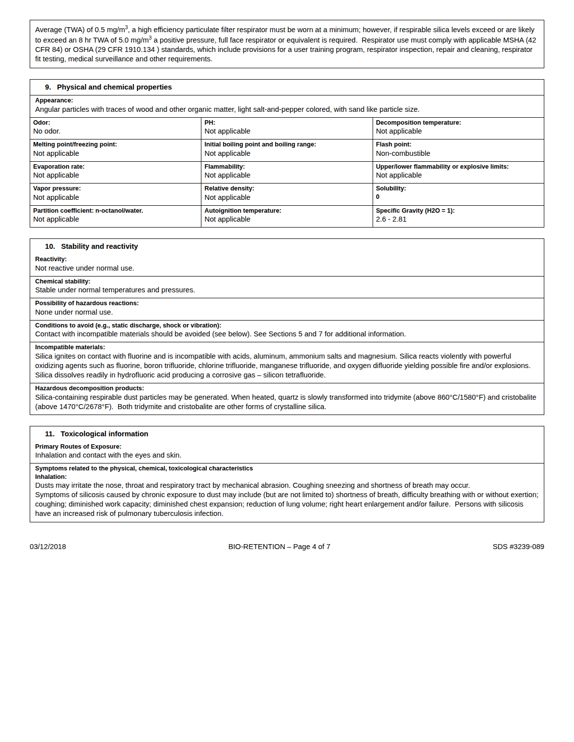Average (TWA) of 0.5 mg/m3, a high efficiency particulate filter respirator must be worn at a minimum; however, if respirable silica levels exceed or are likely to exceed an 8 hr TWA of 5.0 mg/m3 a positive pressure, full face respirator or equivalent is required. Respirator use must comply with applicable MSHA (42 CFR 84) or OSHA (29 CFR 1910.134 ) standards, which include provisions for a user training program, respirator inspection, repair and cleaning, respirator fit testing, medical surveillance and other requirements.
9. Physical and chemical properties
Appearance: Angular particles with traces of wood and other organic matter, light salt-and-pepper colored, with sand like particle size.
| Odor: No odor. | PH: Not applicable | Decomposition temperature: Not applicable |
| Melting point/freezing point: Not applicable | Initial boiling point and boiling range: Not applicable | Flash point: Non-combustible |
| Evaporation rate: Not applicable | Flammability: Not applicable | Upper/lower flammability or explosive limits: Not applicable |
| Vapor pressure: Not applicable | Relative density: Not applicable | Solubility: 0 |
| Partition coefficient: n-octanol/water. Not applicable | Autoignition temperature: Not applicable | Specific Gravity (H2O = 1): 2.6 - 2.81 |
10. Stability and reactivity
Reactivity: Not reactive under normal use.
Chemical stability: Stable under normal temperatures and pressures.
Possibility of hazardous reactions: None under normal use.
Conditions to avoid (e.g., static discharge, shock or vibration): Contact with incompatible materials should be avoided (see below). See Sections 5 and 7 for additional information.
Incompatible materials: Silica ignites on contact with fluorine and is incompatible with acids, aluminum, ammonium salts and magnesium. Silica reacts violently with powerful oxidizing agents such as fluorine, boron trifluoride, chlorine trifluoride, manganese trifluoride, and oxygen difluoride yielding possible fire and/or explosions. Silica dissolves readily in hydrofluoric acid producing a corrosive gas – silicon tetrafluoride.
Hazardous decomposition products: Silica-containing respirable dust particles may be generated. When heated, quartz is slowly transformed into tridymite (above 860°C/1580°F) and cristobalite (above 1470°C/2678°F). Both tridymite and cristobalite are other forms of crystalline silica.
11. Toxicological information
Primary Routes of Exposure: Inhalation and contact with the eyes and skin.
Symptoms related to the physical, chemical, toxicological characteristics Inhalation: Dusts may irritate the nose, throat and respiratory tract by mechanical abrasion. Coughing sneezing and shortness of breath may occur. Symptoms of silicosis caused by chronic exposure to dust may include (but are not limited to) shortness of breath, difficulty breathing with or without exertion; coughing; diminished work capacity; diminished chest expansion; reduction of lung volume; right heart enlargement and/or failure. Persons with silicosis have an increased risk of pulmonary tuberculosis infection.
03/12/2018 BIO-RETENTION – Page 4 of 7 SDS #3239-089